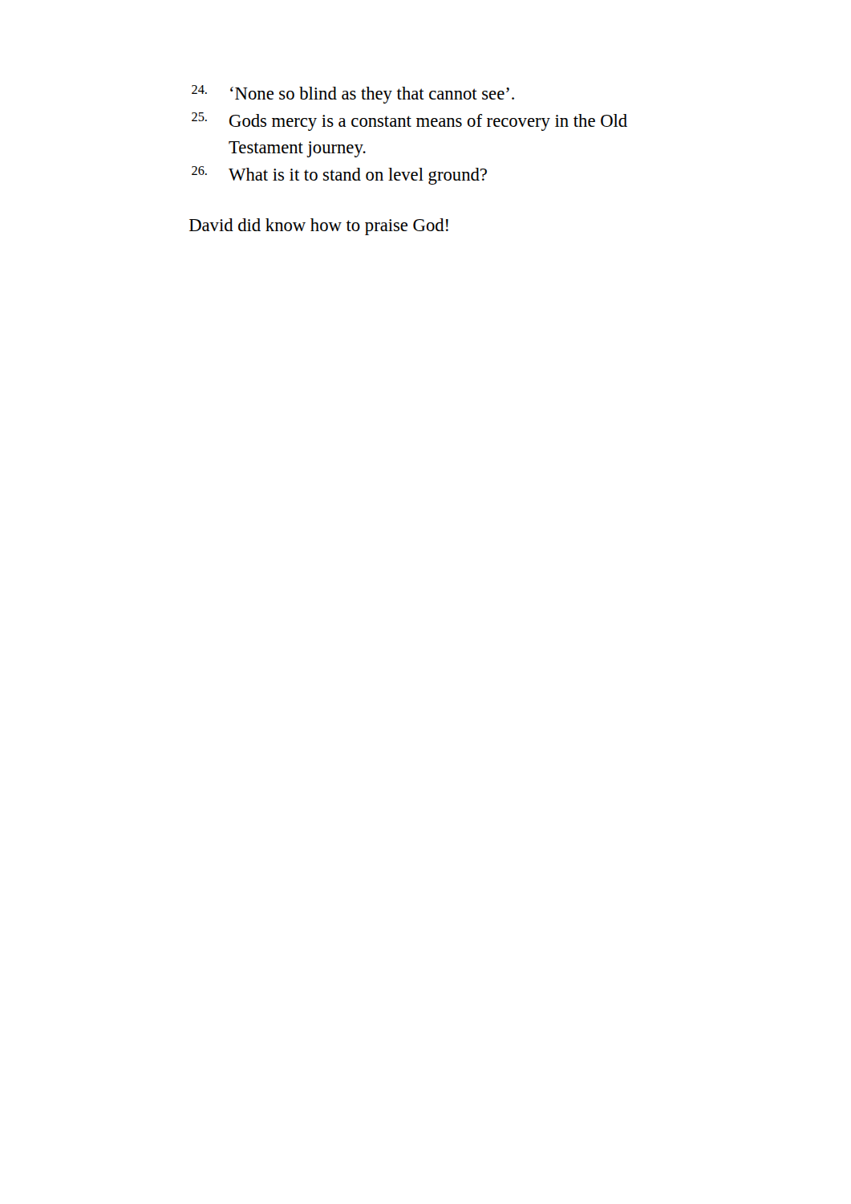24.‘None so blind as they that cannot see’.
25. Gods mercy is a constant means of recovery in the Old Testament journey.
26. What is it to stand on level ground?
David did know how to praise God!